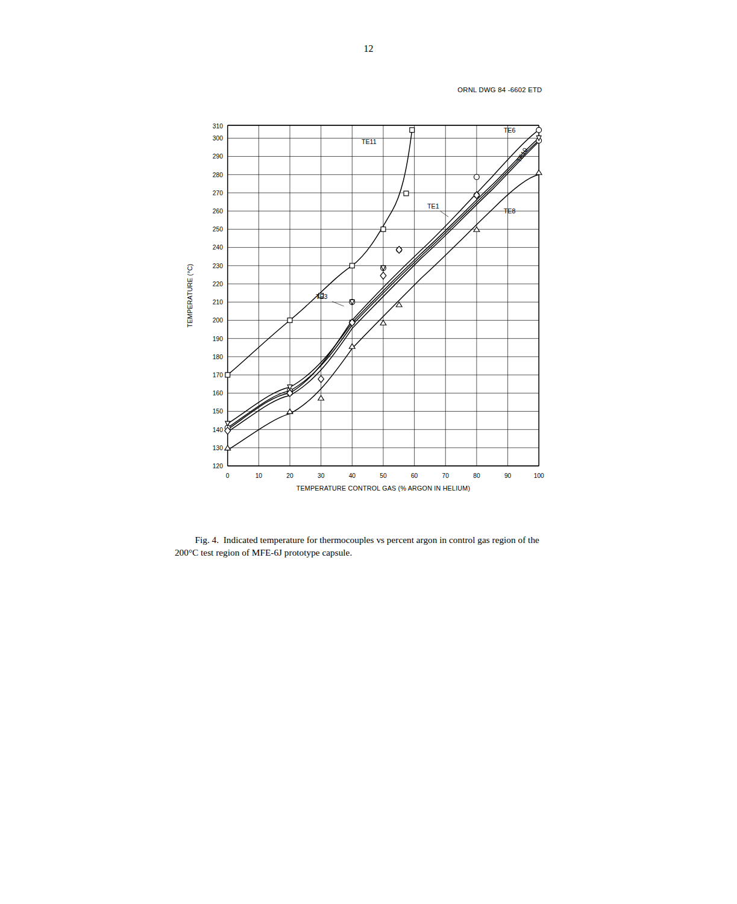12
ORNL DWG 84 -6602 ETD
Indicated temperature for thermocouples vs percent argon in control gas Six rising curves from about 130–170 °C at 0% argon to about 280–310 °C at high argon percentages. 310 300 290 280 270 260 250 240 230 220 210 200 190 180 170 160 150 140 130 120 0 10 20 30 40 50 60 70 80 90 100 TEMPERATURE CONTROL GAS (% ARGON IN HELIUM) TEMPERATURE (°C) TE11 TE6 TE10 TE1 TE8 TE3
Fig. 4. Indicated temperature for thermocouples vs percent argon in control gas region of the 200°C test region of MFE-6J prototype capsule.